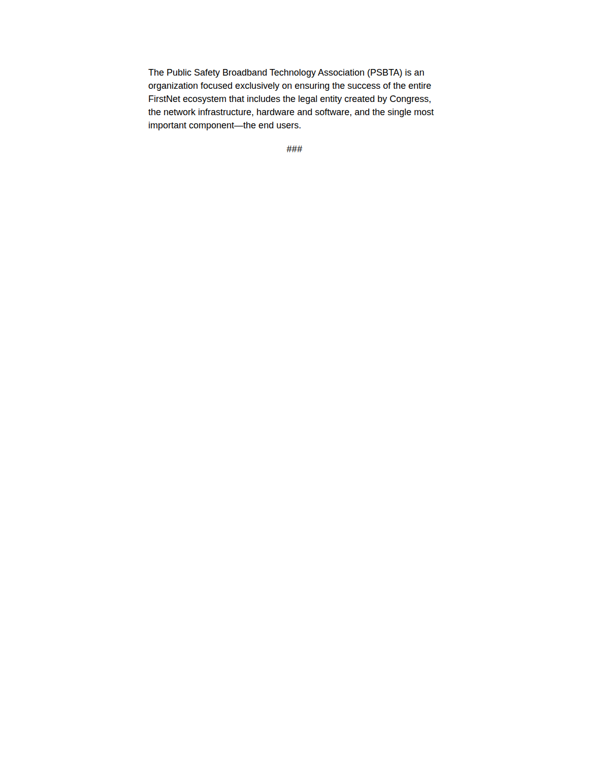The Public Safety Broadband Technology Association (PSBTA) is an organization focused exclusively on ensuring the success of the entire FirstNet ecosystem that includes the legal entity created by Congress, the network infrastructure, hardware and software, and the single most important component—the end users.
###